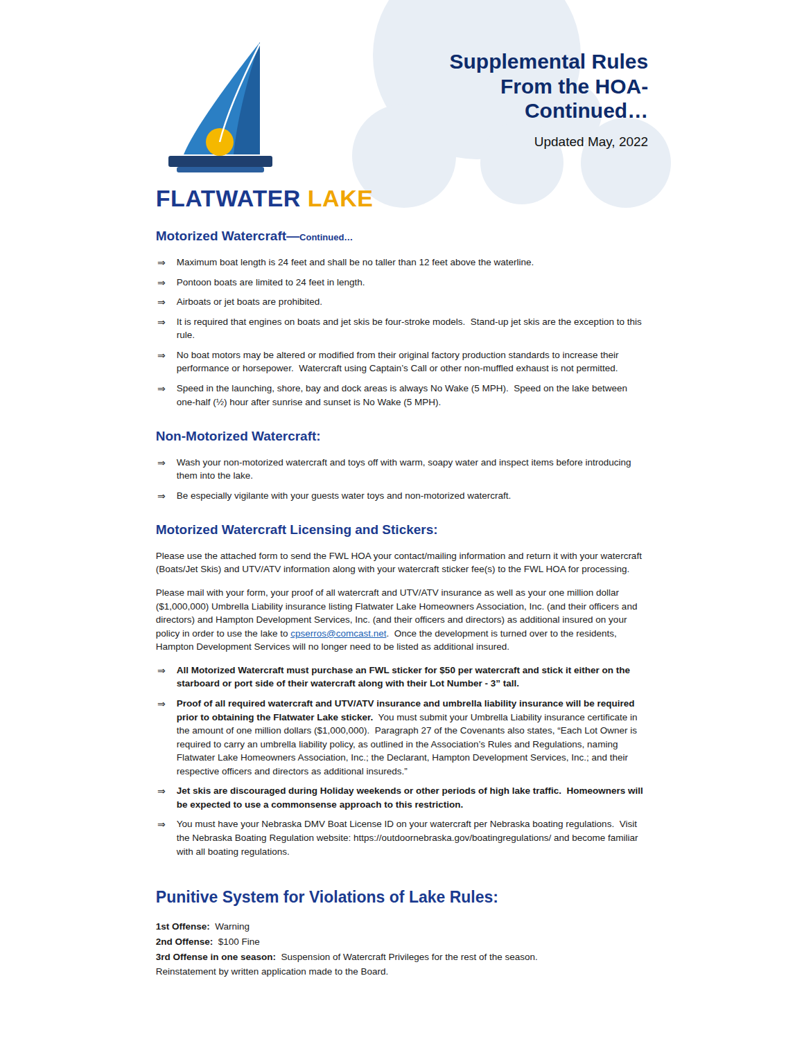FLATWATER LAKE
Supplemental Rules
From the HOA-Continued…
Updated May, 2022
Motorized Watercraft—Continued…
Maximum boat length is 24 feet and shall be no taller than 12 feet above the waterline.
Pontoon boats are limited to 24 feet in length.
Airboats or jet boats are prohibited.
It is required that engines on boats and jet skis be four-stroke models. Stand-up jet skis are the exception to this rule.
No boat motors may be altered or modified from their original factory production standards to increase their performance or horsepower. Watercraft using Captain’s Call or other non-muffled exhaust is not permitted.
Speed in the launching, shore, bay and dock areas is always No Wake (5 MPH). Speed on the lake between one-half (½) hour after sunrise and sunset is No Wake (5 MPH).
Non-Motorized Watercraft:
Wash your non-motorized watercraft and toys off with warm, soapy water and inspect items before introducing them into the lake.
Be especially vigilante with your guests water toys and non-motorized watercraft.
Motorized Watercraft Licensing and Stickers:
Please use the attached form to send the FWL HOA your contact/mailing information and return it with your watercraft (Boats/Jet Skis) and UTV/ATV information along with your watercraft sticker fee(s) to the FWL HOA for processing.
Please mail with your form, your proof of all watercraft and UTV/ATV insurance as well as your one million dollar ($1,000,000) Umbrella Liability insurance listing Flatwater Lake Homeowners Association, Inc. (and their officers and directors) and Hampton Development Services, Inc. (and their officers and directors) as additional insured on your policy in order to use the lake to cpserros@comcast.net. Once the development is turned over to the residents, Hampton Development Services will no longer need to be listed as additional insured.
All Motorized Watercraft must purchase an FWL sticker for $50 per watercraft and stick it either on the starboard or port side of their watercraft along with their Lot Number - 3” tall.
Proof of all required watercraft and UTV/ATV insurance and umbrella liability insurance will be required prior to obtaining the Flatwater Lake sticker. You must submit your Umbrella Liability insurance certificate in the amount of one million dollars ($1,000,000). Paragraph 27 of the Covenants also states, “Each Lot Owner is required to carry an umbrella liability policy, as outlined in the Association’s Rules and Regulations, naming Flatwater Lake Homeowners Association, Inc.; the Declarant, Hampton Development Services, Inc.; and their respective officers and directors as additional insureds.”
Jet skis are discouraged during Holiday weekends or other periods of high lake traffic. Homeowners will be expected to use a commonsense approach to this restriction.
You must have your Nebraska DMV Boat License ID on your watercraft per Nebraska boating regulations. Visit the Nebraska Boating Regulation website: https://outdoornebraska.gov/boatingregulations/ and become familiar with all boating regulations.
Punitive System for Violations of Lake Rules:
1st Offense: Warning
2nd Offense: $100 Fine
3rd Offense in one season: Suspension of Watercraft Privileges for the rest of the season.
Reinstatement by written application made to the Board.